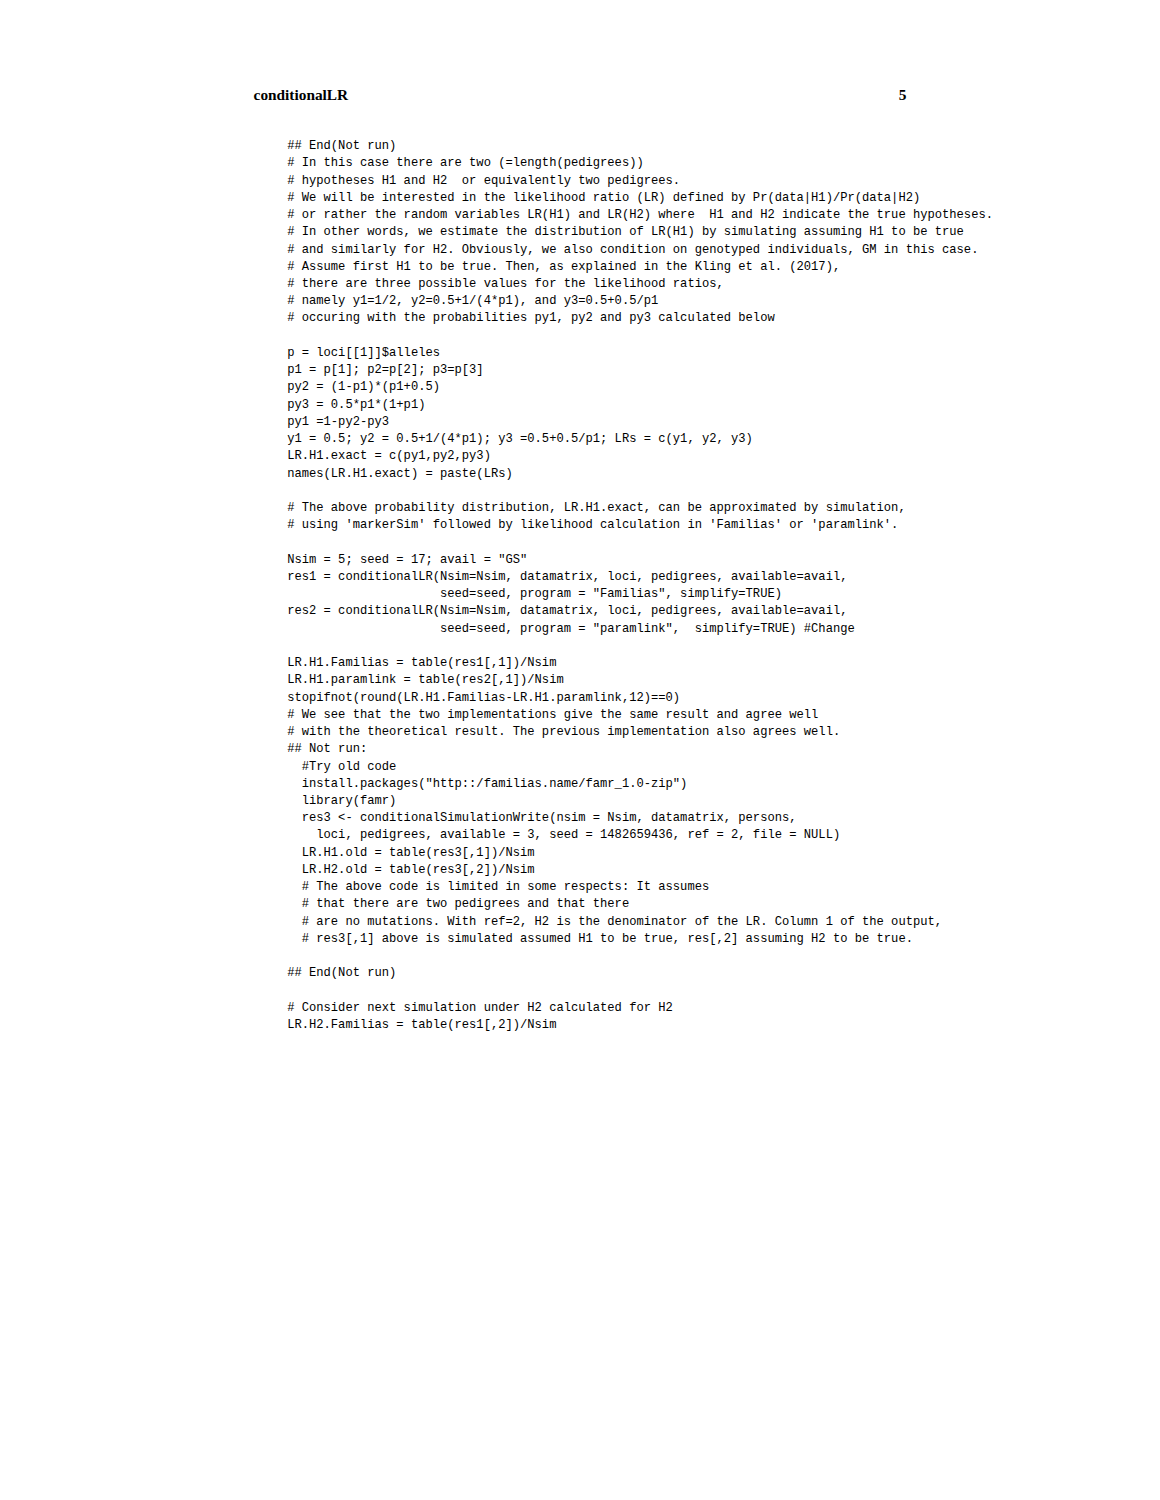conditionalLR 5
## End(Not run)
# In this case there are two (=length(pedigrees))
# hypotheses H1 and H2  or equivalently two pedigrees.
# We will be interested in the likelihood ratio (LR) defined by Pr(data|H1)/Pr(data|H2)
# or rather the random variables LR(H1) and LR(H2) where  H1 and H2 indicate the true hypotheses.
# In other words, we estimate the distribution of LR(H1) by simulating assuming H1 to be true
# and similarly for H2. Obviously, we also condition on genotyped individuals, GM in this case.
# Assume first H1 to be true. Then, as explained in the Kling et al. (2017),
# there are three possible values for the likelihood ratios,
# namely y1=1/2, y2=0.5+1/(4*p1), and y3=0.5+0.5/p1
# occuring with the probabilities py1, py2 and py3 calculated below

p = loci[[1]]$alleles
p1 = p[1]; p2=p[2]; p3=p[3]
py2 = (1-p1)*(p1+0.5)
py3 = 0.5*p1*(1+p1)
py1 =1-py2-py3
y1 = 0.5; y2 = 0.5+1/(4*p1); y3 =0.5+0.5/p1; LRs = c(y1, y2, y3)
LR.H1.exact = c(py1,py2,py3)
names(LR.H1.exact) = paste(LRs)

# The above probability distribution, LR.H1.exact, can be approximated by simulation,
# using 'markerSim' followed by likelihood calculation in 'Familias' or 'paramlink'.

Nsim = 5; seed = 17; avail = "GS"
res1 = conditionalLR(Nsim=Nsim, datamatrix, loci, pedigrees, available=avail,
                     seed=seed, program = "Familias", simplify=TRUE)
res2 = conditionalLR(Nsim=Nsim, datamatrix, loci, pedigrees, available=avail,
                     seed=seed, program = "paramlink",  simplify=TRUE) #Change

LR.H1.Familias = table(res1[,1])/Nsim
LR.H1.paramlink = table(res2[,1])/Nsim
stopifnot(round(LR.H1.Familias-LR.H1.paramlink,12)==0)
# We see that the two implementations give the same result and agree well
# with the theoretical result. The previous implementation also agrees well.
## Not run:
  #Try old code
  install.packages("http::/familias.name/famr_1.0-zip")
  library(famr)
  res3 <- conditionalSimulationWrite(nsim = Nsim, datamatrix, persons,
    loci, pedigrees, available = 3, seed = 1482659436, ref = 2, file = NULL)
  LR.H1.old = table(res3[,1])/Nsim
  LR.H2.old = table(res3[,2])/Nsim
  # The above code is limited in some respects: It assumes
  # that there are two pedigrees and that there
  # are no mutations. With ref=2, H2 is the denominator of the LR. Column 1 of the output,
  # res3[,1] above is simulated assumed H1 to be true, res[,2] assuming H2 to be true.

## End(Not run)

# Consider next simulation under H2 calculated for H2
LR.H2.Familias = table(res1[,2])/Nsim